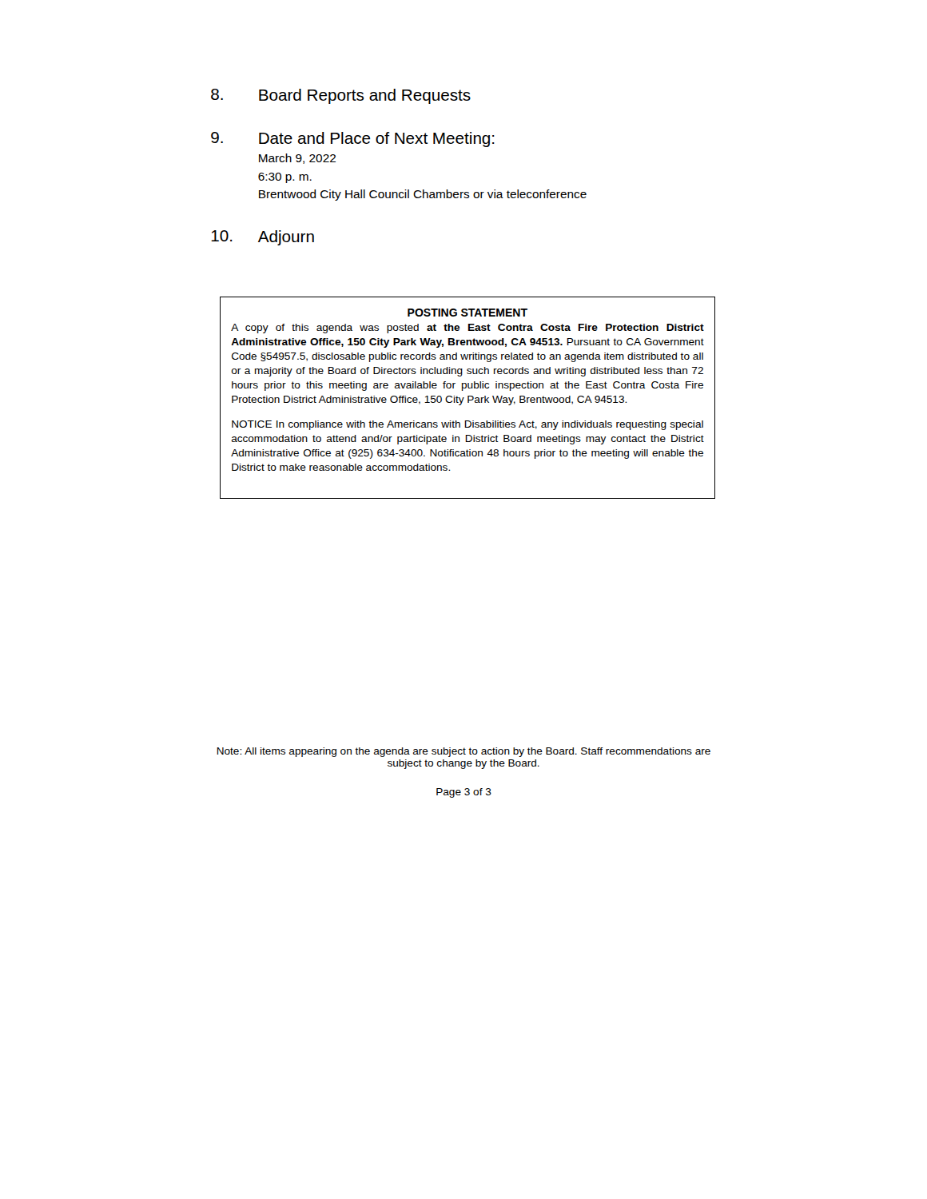8.
Board Reports and Requests
9.
Date and Place of Next Meeting:
March 9, 2022
6:30 p. m.
Brentwood City Hall Council Chambers or via teleconference
10.
Adjourn
POSTING STATEMENT
A copy of this agenda was posted at the East Contra Costa Fire Protection District Administrative Office, 150 City Park Way, Brentwood, CA 94513. Pursuant to CA Government Code §54957.5, disclosable public records and writings related to an agenda item distributed to all or a majority of the Board of Directors including such records and writing distributed less than 72 hours prior to this meeting are available for public inspection at the East Contra Costa Fire Protection District Administrative Office, 150 City Park Way, Brentwood, CA 94513.
NOTICE In compliance with the Americans with Disabilities Act, any individuals requesting special accommodation to attend and/or participate in District Board meetings may contact the District Administrative Office at (925) 634-3400. Notification 48 hours prior to the meeting will enable the District to make reasonable accommodations.
Note: All items appearing on the agenda are subject to action by the Board. Staff recommendations are subject to change by the Board.
Page 3 of 3